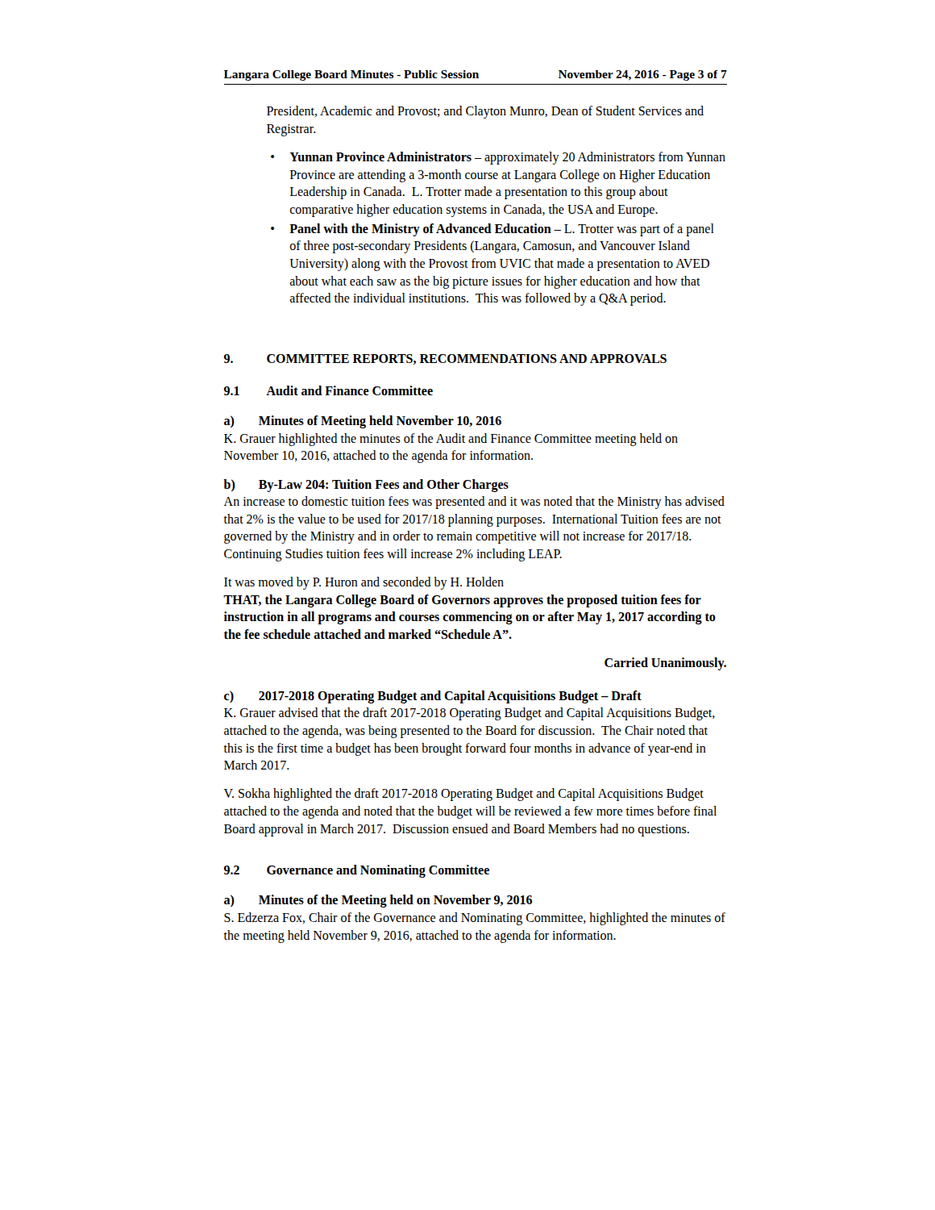Langara College Board Minutes - Public Session
November 24, 2016 - Page 3 of 7
President, Academic and Provost; and Clayton Munro, Dean of Student Services and Registrar.
Yunnan Province Administrators – approximately 20 Administrators from Yunnan Province are attending a 3-month course at Langara College on Higher Education Leadership in Canada. L. Trotter made a presentation to this group about comparative higher education systems in Canada, the USA and Europe.
Panel with the Ministry of Advanced Education – L. Trotter was part of a panel of three post-secondary Presidents (Langara, Camosun, and Vancouver Island University) along with the Provost from UVIC that made a presentation to AVED about what each saw as the big picture issues for higher education and how that affected the individual institutions. This was followed by a Q&A period.
9. COMMITTEE REPORTS, RECOMMENDATIONS AND APPROVALS
9.1 Audit and Finance Committee
a) Minutes of Meeting held November 10, 2016
K. Grauer highlighted the minutes of the Audit and Finance Committee meeting held on November 10, 2016, attached to the agenda for information.
b) By-Law 204: Tuition Fees and Other Charges
An increase to domestic tuition fees was presented and it was noted that the Ministry has advised that 2% is the value to be used for 2017/18 planning purposes. International Tuition fees are not governed by the Ministry and in order to remain competitive will not increase for 2017/18. Continuing Studies tuition fees will increase 2% including LEAP.
It was moved by P. Huron and seconded by H. Holden
THAT, the Langara College Board of Governors approves the proposed tuition fees for instruction in all programs and courses commencing on or after May 1, 2017 according to the fee schedule attached and marked “Schedule A”.
Carried Unanimously.
c) 2017-2018 Operating Budget and Capital Acquisitions Budget – Draft
K. Grauer advised that the draft 2017-2018 Operating Budget and Capital Acquisitions Budget, attached to the agenda, was being presented to the Board for discussion. The Chair noted that this is the first time a budget has been brought forward four months in advance of year-end in March 2017.
V. Sokha highlighted the draft 2017-2018 Operating Budget and Capital Acquisitions Budget attached to the agenda and noted that the budget will be reviewed a few more times before final Board approval in March 2017. Discussion ensued and Board Members had no questions.
9.2 Governance and Nominating Committee
a) Minutes of the Meeting held on November 9, 2016
S. Edzerza Fox, Chair of the Governance and Nominating Committee, highlighted the minutes of the meeting held November 9, 2016, attached to the agenda for information.